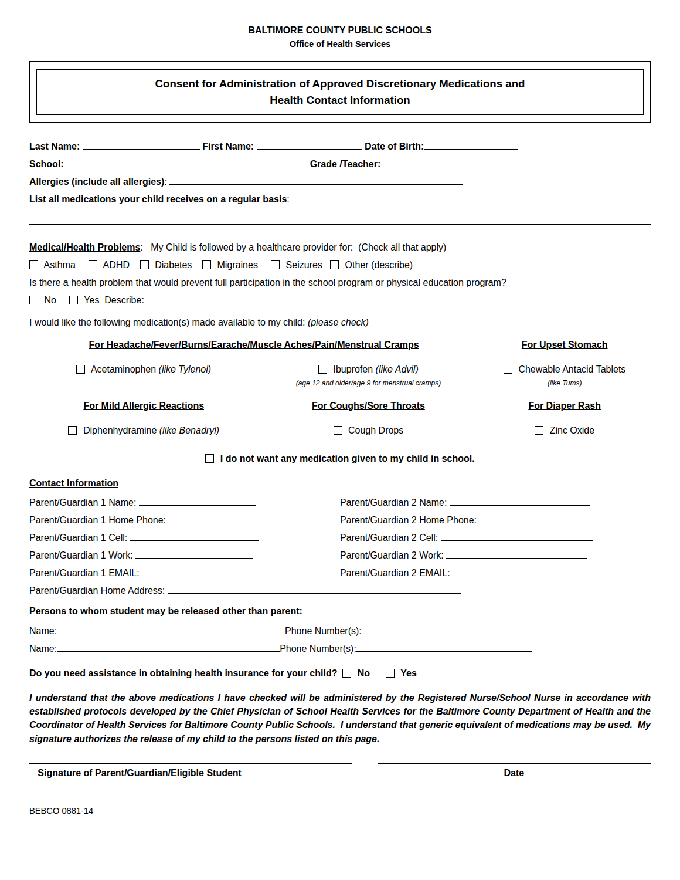BALTIMORE COUNTY PUBLIC SCHOOLS
Office of Health Services
Consent for Administration of Approved Discretionary Medications and
Health Contact Information
Last Name: First Name: Date of Birth:
School: Grade /Teacher:
Allergies (include all allergies):
List all medications your child receives on a regular basis:
Medical/Health Problems: My Child is followed by a healthcare provider for: (Check all that apply)
Asthma ADHD Diabetes Migraines Seizures Other (describe)
Is there a health problem that would prevent full participation in the school program or physical education program?
No Yes Describe:
I would like the following medication(s) made available to my child: (please check)
| For Headache/Fever/Burns/Earache/Muscle Aches/Pain/Menstrual Cramps | For Upset Stomach |
| Acetaminophen (like Tylenol) | Ibuprofen (like Advil) (age 12 and older/age 9 for menstrual cramps) | Chewable Antacid Tablets (like Tums) |
| For Mild Allergic Reactions | For Coughs/Sore Throats | For Diaper Rash |
| Diphenhydramine (like Benadryl) | Cough Drops | Zinc Oxide |
I do not want any medication given to my child in school.
Contact Information
| Parent/Guardian 1 Name: | Parent/Guardian 2 Name: |
| Parent/Guardian 1 Home Phone: | Parent/Guardian 2 Home Phone: |
| Parent/Guardian 1 Cell: | Parent/Guardian 2 Cell: |
| Parent/Guardian 1 Work: | Parent/Guardian 2 Work: |
| Parent/Guardian 1 EMAIL: | Parent/Guardian 2 EMAIL: |
| Parent/Guardian Home Address: |
Persons to whom student may be released other than parent:
Name: Phone Number(s):
Name: Phone Number(s):
Do you need assistance in obtaining health insurance for your child? No Yes
I understand that the above medications I have checked will be administered by the Registered Nurse/School Nurse in accordance with established protocols developed by the Chief Physician of School Health Services for the Baltimore County Department of Health and the Coordinator of Health Services for Baltimore County Public Schools. I understand that generic equivalent of medications may be used. My signature authorizes the release of my child to the persons listed on this page.
| Signature of Parent/Guardian/Eligible Student | | Date |
BEBCO 0881-14